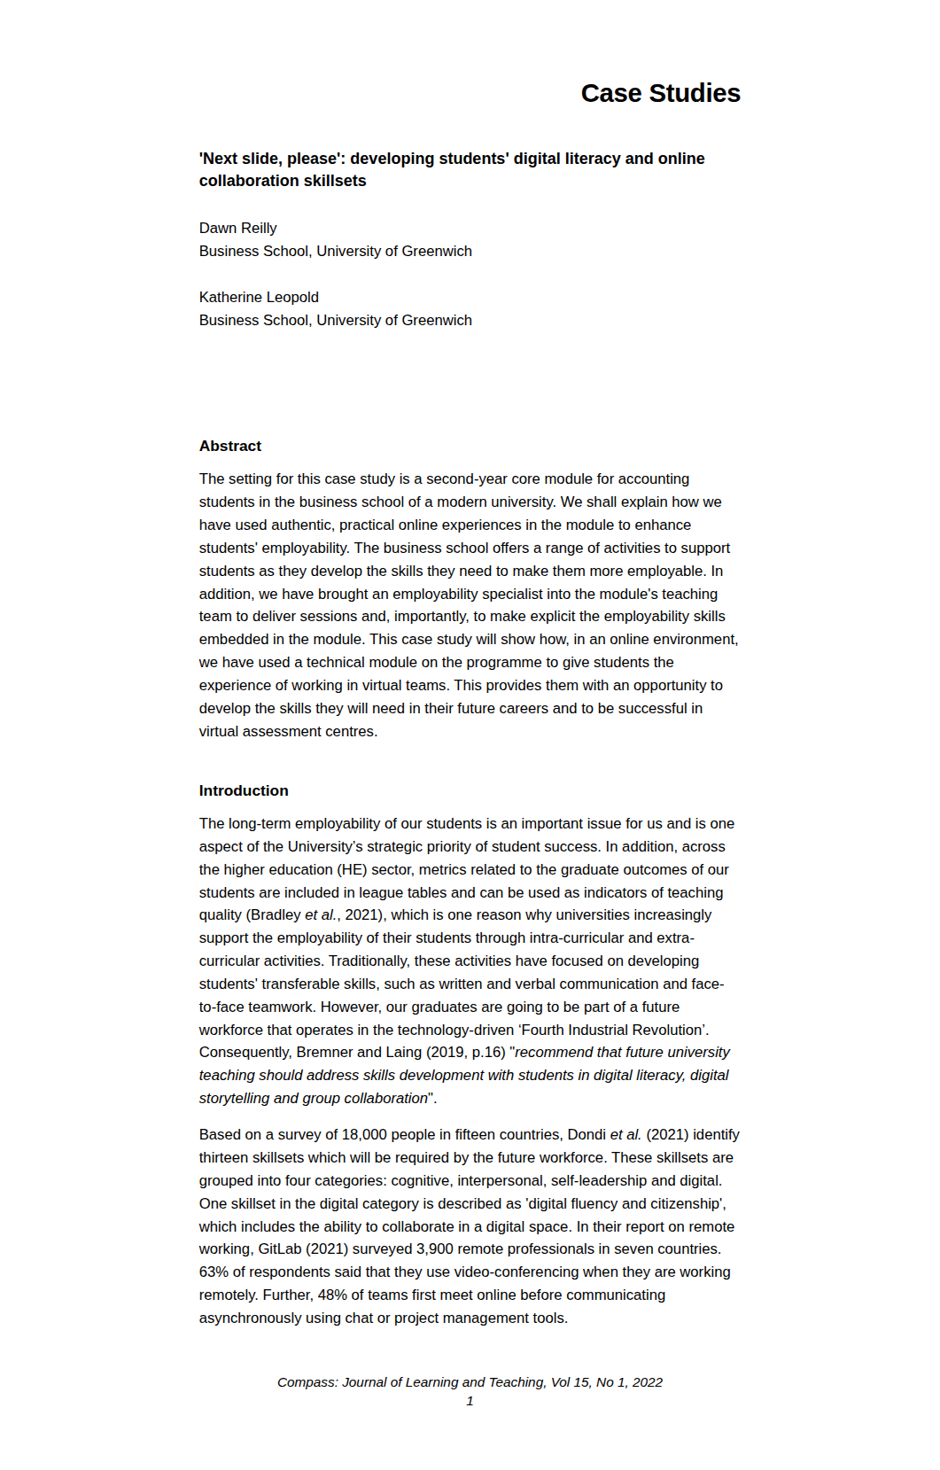Case Studies
'Next slide, please': developing students' digital literacy and online collaboration skillsets
Dawn Reilly
Business School, University of Greenwich
Katherine Leopold
Business School, University of Greenwich
Abstract
The setting for this case study is a second-year core module for accounting students in the business school of a modern university. We shall explain how we have used authentic, practical online experiences in the module to enhance students' employability. The business school offers a range of activities to support students as they develop the skills they need to make them more employable. In addition, we have brought an employability specialist into the module's teaching team to deliver sessions and, importantly, to make explicit the employability skills embedded in the module. This case study will show how, in an online environment, we have used a technical module on the programme to give students the experience of working in virtual teams. This provides them with an opportunity to develop the skills they will need in their future careers and to be successful in virtual assessment centres.
Introduction
The long-term employability of our students is an important issue for us and is one aspect of the University’s strategic priority of student success. In addition, across the higher education (HE) sector, metrics related to the graduate outcomes of our students are included in league tables and can be used as indicators of teaching quality (Bradley et al., 2021), which is one reason why universities increasingly support the employability of their students through intra-curricular and extra-curricular activities. Traditionally, these activities have focused on developing students' transferable skills, such as written and verbal communication and face-to-face teamwork. However, our graduates are going to be part of a future workforce that operates in the technology-driven ‘Fourth Industrial Revolution’. Consequently, Bremner and Laing (2019, p.16) "recommend that future university teaching should address skills development with students in digital literacy, digital storytelling and group collaboration".
Based on a survey of 18,000 people in fifteen countries, Dondi et al. (2021) identify thirteen skillsets which will be required by the future workforce. These skillsets are grouped into four categories: cognitive, interpersonal, self-leadership and digital. One skillset in the digital category is described as 'digital fluency and citizenship', which includes the ability to collaborate in a digital space. In their report on remote working, GitLab (2021) surveyed 3,900 remote professionals in seven countries. 63% of respondents said that they use video-conferencing when they are working remotely. Further, 48% of teams first meet online before communicating asynchronously using chat or project management tools.
Compass: Journal of Learning and Teaching, Vol 15, No 1, 2022
1